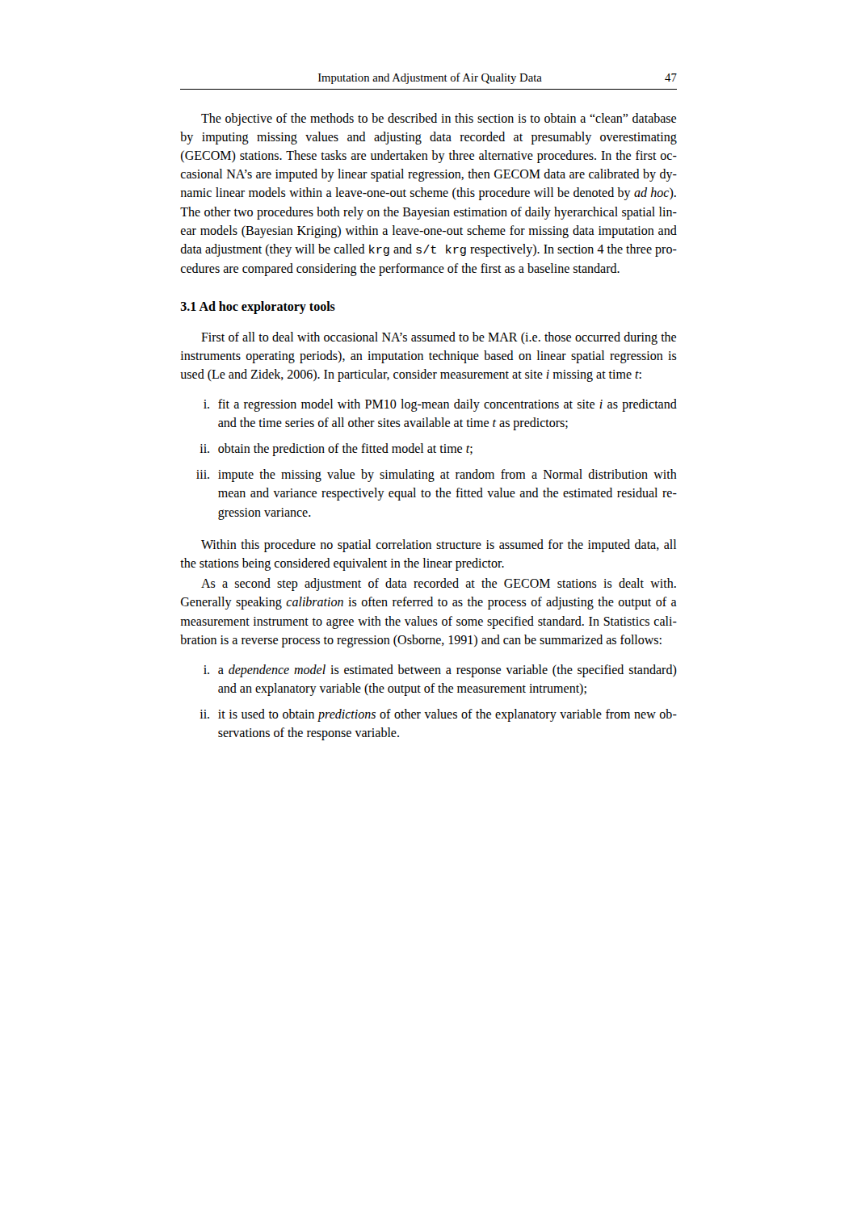Imputation and Adjustment of Air Quality Data 47
The objective of the methods to be described in this section is to obtain a “clean” database by imputing missing values and adjusting data recorded at presumably overestimating (GECOM) stations. These tasks are undertaken by three alternative procedures. In the first occasional NA’s are imputed by linear spatial regression, then GECOM data are calibrated by dynamic linear models within a leave-one-out scheme (this procedure will be denoted by ad hoc). The other two procedures both rely on the Bayesian estimation of daily hyerarchical spatial linear models (Bayesian Kriging) within a leave-one-out scheme for missing data imputation and data adjustment (they will be called krg and s/t krg respectively). In section 4 the three procedures are compared considering the performance of the first as a baseline standard.
3.1 Ad hoc exploratory tools
First of all to deal with occasional NA’s assumed to be MAR (i.e. those occurred during the instruments operating periods), an imputation technique based on linear spatial regression is used (Le and Zidek, 2006). In particular, consider measurement at site i missing at time t:
i. fit a regression model with PM10 log-mean daily concentrations at site i as predictand and the time series of all other sites available at time t as predictors;
ii. obtain the prediction of the fitted model at time t;
iii. impute the missing value by simulating at random from a Normal distribution with mean and variance respectively equal to the fitted value and the estimated residual regression variance.
Within this procedure no spatial correlation structure is assumed for the imputed data, all the stations being considered equivalent in the linear predictor.
As a second step adjustment of data recorded at the GECOM stations is dealt with. Generally speaking calibration is often referred to as the process of adjusting the output of a measurement instrument to agree with the values of some specified standard. In Statistics calibration is a reverse process to regression (Osborne, 1991) and can be summarized as follows:
i. a dependence model is estimated between a response variable (the specified standard) and an explanatory variable (the output of the measurement intrument);
ii. it is used to obtain predictions of other values of the explanatory variable from new observations of the response variable.